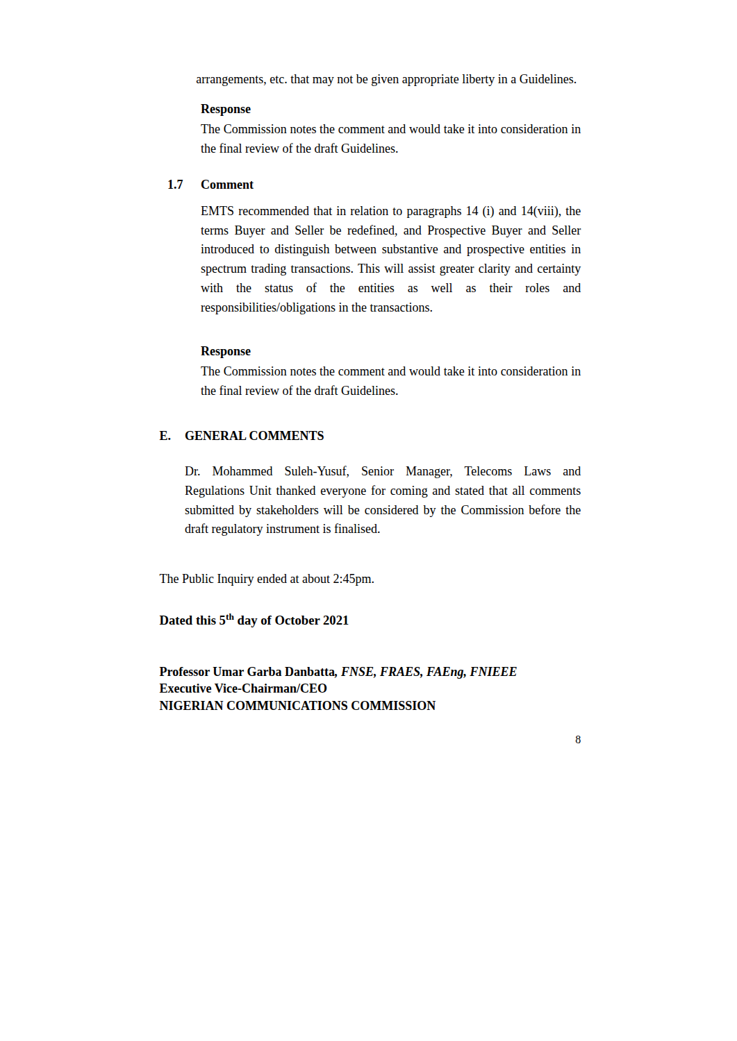arrangements, etc. that may not be given appropriate liberty in a Guidelines.
Response
The Commission notes the comment and would take it into consideration in the final review of the draft Guidelines.
1.7 Comment
EMTS recommended that in relation to paragraphs 14 (i) and 14(viii), the terms Buyer and Seller be redefined, and Prospective Buyer and Seller introduced to distinguish between substantive and prospective entities in spectrum trading transactions. This will assist greater clarity and certainty with the status of the entities as well as their roles and responsibilities/obligations in the transactions.
Response
The Commission notes the comment and would take it into consideration in the final review of the draft Guidelines.
E. GENERAL COMMENTS
Dr. Mohammed Suleh-Yusuf, Senior Manager, Telecoms Laws and Regulations Unit thanked everyone for coming and stated that all comments submitted by stakeholders will be considered by the Commission before the draft regulatory instrument is finalised.
The Public Inquiry ended at about 2:45pm.
Dated this 5th day of October 2021
Professor Umar Garba Danbatta, FNSE, FRAES, FAEng, FNIEEE
Executive Vice-Chairman/CEO
NIGERIAN COMMUNICATIONS COMMISSION
8